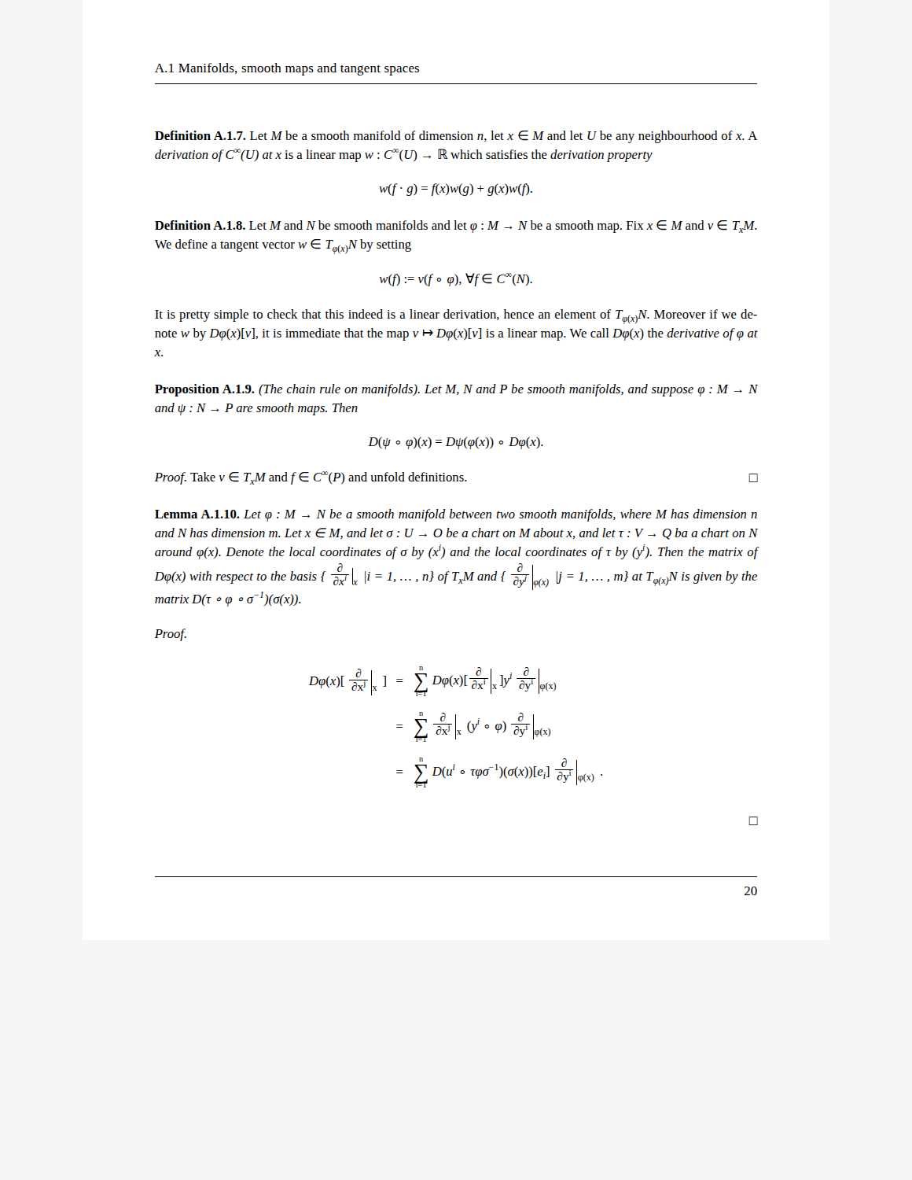A.1 Manifolds, smooth maps and tangent spaces
Definition A.1.7. Let M be a smooth manifold of dimension n, let x ∈ M and let U be any neighbourhood of x. A derivation of C∞(U) at x is a linear map w : C∞(U) → ℝ which satisfies the derivation property
w(f · g) = f(x)w(g) + g(x)w(f).
Definition A.1.8. Let M and N be smooth manifolds and let φ : M → N be a smooth map. Fix x ∈ M and v ∈ TxM. We define a tangent vector w ∈ Tφ(x)N by setting
w(f) := v(f ∘ φ), ∀f ∈ C∞(N).
It is pretty simple to check that this indeed is a linear derivation, hence an element of Tφ(x)N. Moreover if we denote w by Dφ(x)[v], it is immediate that the map v ↦ Dφ(x)[v] is a linear map. We call Dφ(x) the derivative of φ at x.
Proposition A.1.9. (The chain rule on manifolds). Let M, N and P be smooth manifolds, and suppose φ : M → N and ψ : N → P are smooth maps. Then
D(ψ ∘ φ)(x) = Dψ(φ(x)) ∘ Dφ(x).
Proof. Take v ∈ TxM and f ∈ C∞(P) and unfold definitions. □
Lemma A.1.10. Let φ : M → N be a smooth manifold between two smooth manifolds, where M has dimension n and N has dimension m. Let x ∈ M, and let σ : U → O be a chart on M about x, and let τ : V → Q ba a chart on N around φ(x). Denote the local coordinates of σ by (xi) and the local coordinates of τ by (yi). Then the matrix of Dφ(x) with respect to the basis { ∂∂xi x |i = 1, … , n} of TxM and { ∂∂yj φ(x) |j = 1, … , m} at Tφ(x)N is given by the matrix D(τ ∘ φ ∘ σ−1)(σ(x)).
Proof.
| Dφ ( x )[ ∂ ∂x j x ] | = | n ∑ i=1 Dφ ( x )[ ∂ ∂x i x ] y i ∂ ∂y i φ(x) |
| | = | n ∑ i=1 ∂ ∂x j x ( y i ∘ φ ) ∂ ∂y i φ(x) |
| | = | n ∑ i=1 D ( u i ∘ τφσ −1 )( σ ( x ))[ e i ] ∂ ∂y i φ(x) . |
□
20